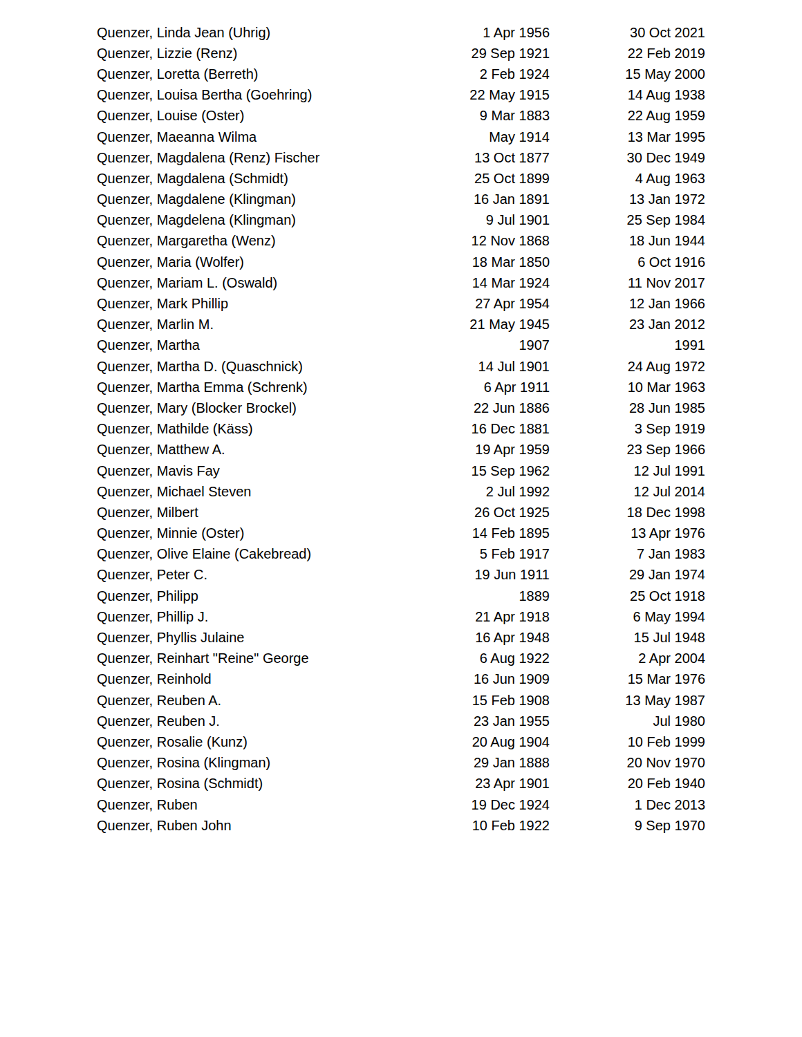| Quenzer, Linda Jean (Uhrig) | 1 Apr 1956 | 30 Oct 2021 |
| Quenzer, Lizzie (Renz) | 29 Sep 1921 | 22 Feb 2019 |
| Quenzer, Loretta (Berreth) | 2 Feb 1924 | 15 May 2000 |
| Quenzer, Louisa Bertha (Goehring) | 22 May 1915 | 14 Aug 1938 |
| Quenzer, Louise (Oster) | 9 Mar 1883 | 22 Aug 1959 |
| Quenzer, Maeanna Wilma | May 1914 | 13 Mar 1995 |
| Quenzer, Magdalena (Renz) Fischer | 13 Oct 1877 | 30 Dec 1949 |
| Quenzer, Magdalena (Schmidt) | 25 Oct 1899 | 4 Aug 1963 |
| Quenzer, Magdalene (Klingman) | 16 Jan 1891 | 13 Jan 1972 |
| Quenzer, Magdelena (Klingman) | 9 Jul 1901 | 25 Sep 1984 |
| Quenzer, Margaretha (Wenz) | 12 Nov 1868 | 18 Jun 1944 |
| Quenzer, Maria (Wolfer) | 18 Mar 1850 | 6 Oct 1916 |
| Quenzer, Mariam L. (Oswald) | 14 Mar 1924 | 11 Nov 2017 |
| Quenzer, Mark Phillip | 27 Apr 1954 | 12 Jan 1966 |
| Quenzer, Marlin M. | 21 May 1945 | 23 Jan 2012 |
| Quenzer, Martha | 1907 | 1991 |
| Quenzer, Martha D. (Quaschnick) | 14 Jul 1901 | 24 Aug 1972 |
| Quenzer, Martha Emma (Schrenk) | 6 Apr 1911 | 10 Mar 1963 |
| Quenzer, Mary (Blocker Brockel) | 22 Jun 1886 | 28 Jun 1985 |
| Quenzer, Mathilde (Käss) | 16 Dec 1881 | 3 Sep 1919 |
| Quenzer, Matthew A. | 19 Apr 1959 | 23 Sep 1966 |
| Quenzer, Mavis Fay | 15 Sep 1962 | 12 Jul 1991 |
| Quenzer, Michael Steven | 2 Jul 1992 | 12 Jul 2014 |
| Quenzer, Milbert | 26 Oct 1925 | 18 Dec 1998 |
| Quenzer, Minnie (Oster) | 14 Feb 1895 | 13 Apr 1976 |
| Quenzer, Olive Elaine (Cakebread) | 5 Feb 1917 | 7 Jan 1983 |
| Quenzer, Peter C. | 19 Jun 1911 | 29 Jan 1974 |
| Quenzer, Philipp | 1889 | 25 Oct 1918 |
| Quenzer, Phillip J. | 21 Apr 1918 | 6 May 1994 |
| Quenzer, Phyllis Julaine | 16 Apr 1948 | 15 Jul 1948 |
| Quenzer, Reinhart "Reine" George | 6 Aug 1922 | 2 Apr 2004 |
| Quenzer, Reinhold | 16 Jun 1909 | 15 Mar 1976 |
| Quenzer, Reuben A. | 15 Feb 1908 | 13 May 1987 |
| Quenzer, Reuben J. | 23 Jan 1955 | Jul 1980 |
| Quenzer, Rosalie (Kunz) | 20 Aug 1904 | 10 Feb 1999 |
| Quenzer, Rosina (Klingman) | 29 Jan 1888 | 20 Nov 1970 |
| Quenzer, Rosina (Schmidt) | 23 Apr 1901 | 20 Feb 1940 |
| Quenzer, Ruben | 19 Dec 1924 | 1 Dec 2013 |
| Quenzer, Ruben John | 10 Feb 1922 | 9 Sep 1970 |